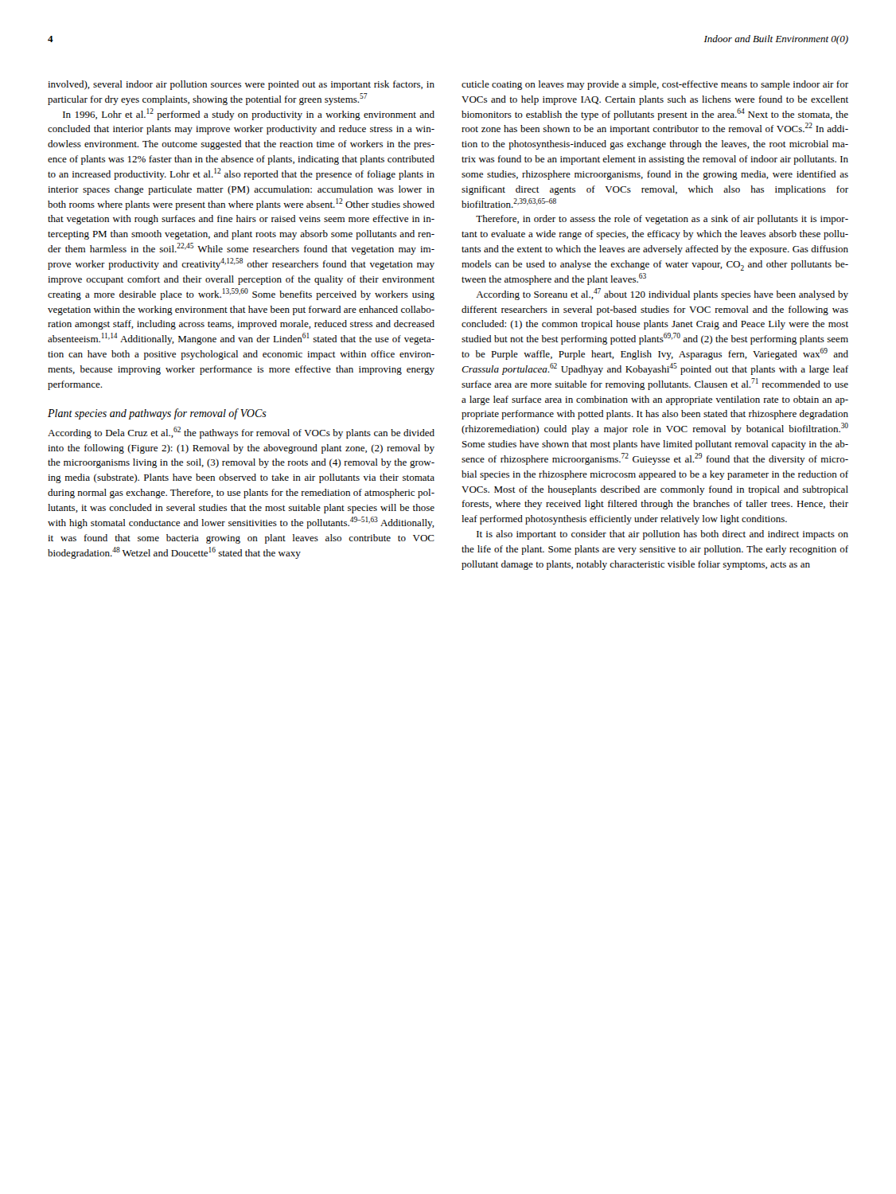4 Indoor and Built Environment 0(0)
involved), several indoor air pollution sources were pointed out as important risk factors, in particular for dry eyes complaints, showing the potential for green systems.57
In 1996, Lohr et al.12 performed a study on productivity in a working environment and concluded that interior plants may improve worker productivity and reduce stress in a windowless environment. The outcome suggested that the reaction time of workers in the presence of plants was 12% faster than in the absence of plants, indicating that plants contributed to an increased productivity. Lohr et al.12 also reported that the presence of foliage plants in interior spaces change particulate matter (PM) accumulation: accumulation was lower in both rooms where plants were present than where plants were absent.12 Other studies showed that vegetation with rough surfaces and fine hairs or raised veins seem more effective in intercepting PM than smooth vegetation, and plant roots may absorb some pollutants and render them harmless in the soil.22,45 While some researchers found that vegetation may improve worker productivity and creativity4,12,58 other researchers found that vegetation may improve occupant comfort and their overall perception of the quality of their environment creating a more desirable place to work.13,59,60 Some benefits perceived by workers using vegetation within the working environment that have been put forward are enhanced collaboration amongst staff, including across teams, improved morale, reduced stress and decreased absenteeism.11,14 Additionally, Mangone and van der Linden61 stated that the use of vegetation can have both a positive psychological and economic impact within office environments, because improving worker performance is more effective than improving energy performance.
Plant species and pathways for removal of VOCs
According to Dela Cruz et al.,62 the pathways for removal of VOCs by plants can be divided into the following (Figure 2): (1) Removal by the aboveground plant zone, (2) removal by the microorganisms living in the soil, (3) removal by the roots and (4) removal by the growing media (substrate). Plants have been observed to take in air pollutants via their stomata during normal gas exchange. Therefore, to use plants for the remediation of atmospheric pollutants, it was concluded in several studies that the most suitable plant species will be those with high stomatal conductance and lower sensitivities to the pollutants.49–51,63 Additionally, it was found that some bacteria growing on plant leaves also contribute to VOC biodegradation.48 Wetzel and Doucette16 stated that the waxy
cuticle coating on leaves may provide a simple, cost-effective means to sample indoor air for VOCs and to help improve IAQ. Certain plants such as lichens were found to be excellent biomonitors to establish the type of pollutants present in the area.64 Next to the stomata, the root zone has been shown to be an important contributor to the removal of VOCs.22 In addition to the photosynthesis-induced gas exchange through the leaves, the root microbial matrix was found to be an important element in assisting the removal of indoor air pollutants. In some studies, rhizosphere microorganisms, found in the growing media, were identified as significant direct agents of VOCs removal, which also has implications for biofiltration.2,39,63,65–68
Therefore, in order to assess the role of vegetation as a sink of air pollutants it is important to evaluate a wide range of species, the efficacy by which the leaves absorb these pollutants and the extent to which the leaves are adversely affected by the exposure. Gas diffusion models can be used to analyse the exchange of water vapour, CO2 and other pollutants between the atmosphere and the plant leaves.63
According to Soreanu et al.,47 about 120 individual plants species have been analysed by different researchers in several pot-based studies for VOC removal and the following was concluded: (1) the common tropical house plants Janet Craig and Peace Lily were the most studied but not the best performing potted plants69,70 and (2) the best performing plants seem to be Purple waffle, Purple heart, English Ivy, Asparagus fern, Variegated wax69 and Crassula portulacea.62 Upadhyay and Kobayashi45 pointed out that plants with a large leaf surface area are more suitable for removing pollutants. Clausen et al.71 recommended to use a large leaf surface area in combination with an appropriate ventilation rate to obtain an appropriate performance with potted plants. It has also been stated that rhizosphere degradation (rhizoremediation) could play a major role in VOC removal by botanical biofiltration.30 Some studies have shown that most plants have limited pollutant removal capacity in the absence of rhizosphere microorganisms.72 Guieysse et al.29 found that the diversity of microbial species in the rhizosphere microcosm appeared to be a key parameter in the reduction of VOCs. Most of the houseplants described are commonly found in tropical and subtropical forests, where they received light filtered through the branches of taller trees. Hence, their leaf performed photosynthesis efficiently under relatively low light conditions.
It is also important to consider that air pollution has both direct and indirect impacts on the life of the plant. Some plants are very sensitive to air pollution. The early recognition of pollutant damage to plants, notably characteristic visible foliar symptoms, acts as an